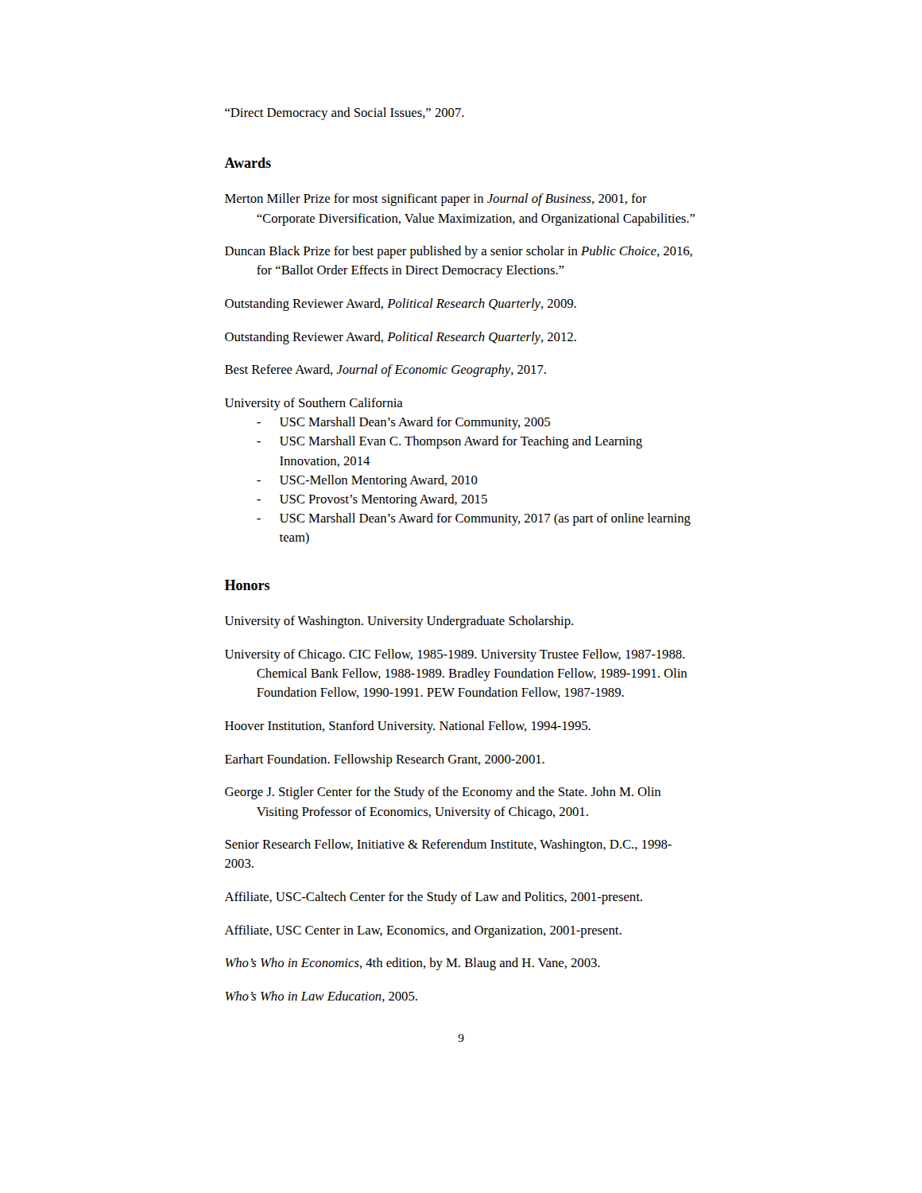“Direct Democracy and Social Issues,” 2007.
Awards
Merton Miller Prize for most significant paper in Journal of Business, 2001, for “Corporate Diversification, Value Maximization, and Organizational Capabilities.”
Duncan Black Prize for best paper published by a senior scholar in Public Choice, 2016, for “Ballot Order Effects in Direct Democracy Elections.”
Outstanding Reviewer Award, Political Research Quarterly, 2009.
Outstanding Reviewer Award, Political Research Quarterly, 2012.
Best Referee Award, Journal of Economic Geography, 2017.
University of Southern California
USC Marshall Dean’s Award for Community, 2005
USC Marshall Evan C. Thompson Award for Teaching and Learning Innovation, 2014
USC-Mellon Mentoring Award, 2010
USC Provost’s Mentoring Award, 2015
USC Marshall Dean’s Award for Community, 2017 (as part of online learning team)
Honors
University of Washington. University Undergraduate Scholarship.
University of Chicago. CIC Fellow, 1985-1989. University Trustee Fellow, 1987-1988. Chemical Bank Fellow, 1988-1989. Bradley Foundation Fellow, 1989-1991. Olin Foundation Fellow, 1990-1991. PEW Foundation Fellow, 1987-1989.
Hoover Institution, Stanford University. National Fellow, 1994-1995.
Earhart Foundation. Fellowship Research Grant, 2000-2001.
George J. Stigler Center for the Study of the Economy and the State. John M. Olin Visiting Professor of Economics, University of Chicago, 2001.
Senior Research Fellow, Initiative & Referendum Institute, Washington, D.C., 1998-2003.
Affiliate, USC-Caltech Center for the Study of Law and Politics, 2001-present.
Affiliate, USC Center in Law, Economics, and Organization, 2001-present.
Who’s Who in Economics, 4th edition, by M. Blaug and H. Vane, 2003.
Who’s Who in Law Education, 2005.
9